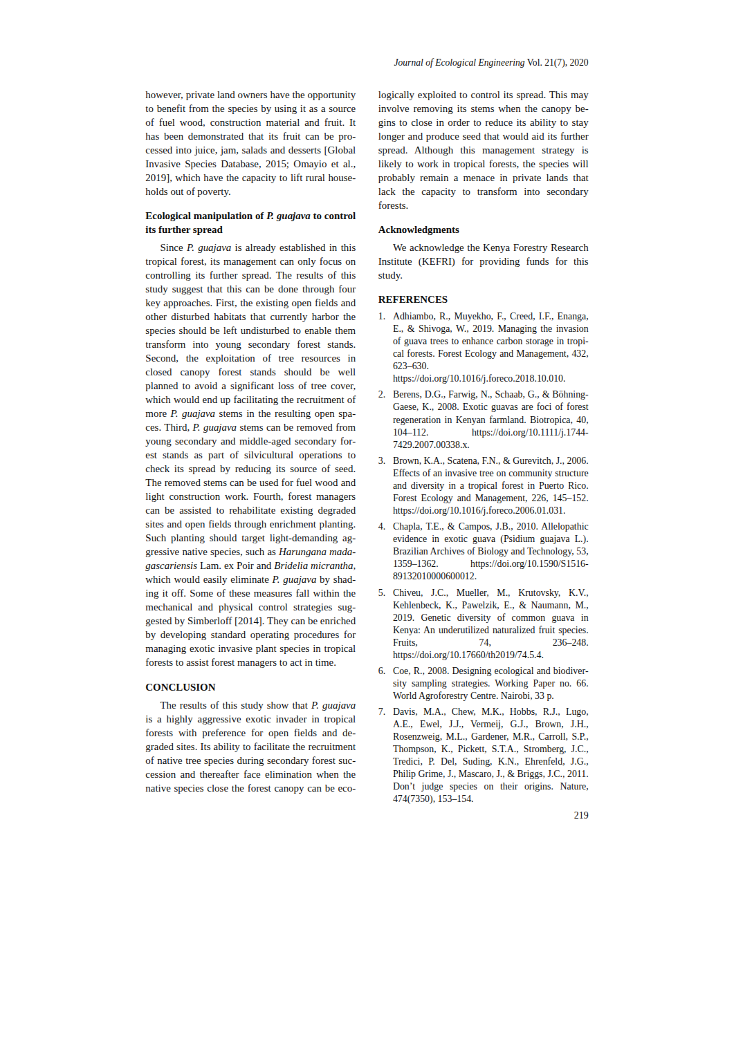Journal of Ecological Engineering Vol. 21(7), 2020
however, private land owners have the opportunity to benefit from the species by using it as a source of fuel wood, construction material and fruit. It has been demonstrated that its fruit can be processed into juice, jam, salads and desserts [Global Invasive Species Database, 2015; Omayio et al., 2019], which have the capacity to lift rural households out of poverty.
Ecological manipulation of P. guajava to control its further spread
Since P. guajava is already established in this tropical forest, its management can only focus on controlling its further spread. The results of this study suggest that this can be done through four key approaches. First, the existing open fields and other disturbed habitats that currently harbor the species should be left undisturbed to enable them transform into young secondary forest stands. Second, the exploitation of tree resources in closed canopy forest stands should be well planned to avoid a significant loss of tree cover, which would end up facilitating the recruitment of more P. guajava stems in the resulting open spaces. Third, P. guajava stems can be removed from young secondary and middle-aged secondary forest stands as part of silvicultural operations to check its spread by reducing its source of seed. The removed stems can be used for fuel wood and light construction work. Fourth, forest managers can be assisted to rehabilitate existing degraded sites and open fields through enrichment planting. Such planting should target light-demanding aggressive native species, such as Harungana madagascariensis Lam. ex Poir and Bridelia micrantha, which would easily eliminate P. guajava by shading it off. Some of these measures fall within the mechanical and physical control strategies suggested by Simberloff [2014]. They can be enriched by developing standard operating procedures for managing exotic invasive plant species in tropical forests to assist forest managers to act in time.
CONCLUSION
The results of this study show that P. guajava is a highly aggressive exotic invader in tropical forests with preference for open fields and degraded sites. Its ability to facilitate the recruitment of native tree species during secondary forest succession and thereafter face elimination when the native species close the forest canopy can be ecologically exploited to control its spread. This may involve removing its stems when the canopy begins to close in order to reduce its ability to stay longer and produce seed that would aid its further spread. Although this management strategy is likely to work in tropical forests, the species will probably remain a menace in private lands that lack the capacity to transform into secondary forests.
Acknowledgments
We acknowledge the Kenya Forestry Research Institute (KEFRI) for providing funds for this study.
REFERENCES
Adhiambo, R., Muyekho, F., Creed, I.F., Enanga, E., & Shivoga, W., 2019. Managing the invasion of guava trees to enhance carbon storage in tropical forests. Forest Ecology and Management, 432, 623–630. https://doi.org/10.1016/j.foreco.2018.10.010.
Berens, D.G., Farwig, N., Schaab, G., & Böhning-Gaese, K., 2008. Exotic guavas are foci of forest regeneration in Kenyan farmland. Biotropica, 40, 104–112. https://doi.org/10.1111/j.1744-7429.2007.00338.x.
Brown, K.A., Scatena, F.N., & Gurevitch, J., 2006. Effects of an invasive tree on community structure and diversity in a tropical forest in Puerto Rico. Forest Ecology and Management, 226, 145–152. https://doi.org/10.1016/j.foreco.2006.01.031.
Chapla, T.E., & Campos, J.B., 2010. Allelopathic evidence in exotic guava (Psidium guajava L.). Brazilian Archives of Biology and Technology, 53, 1359–1362. https://doi.org/10.1590/S1516-89132010000600012.
Chiveu, J.C., Mueller, M., Krutovsky, K.V., Kehlenbeck, K., Pawelzik, E., & Naumann, M., 2019. Genetic diversity of common guava in Kenya: An underutilized naturalized fruit species. Fruits, 74, 236–248. https://doi.org/10.17660/th2019/74.5.4.
Coe, R., 2008. Designing ecological and biodiversity sampling strategies. Working Paper no. 66. World Agroforestry Centre. Nairobi, 33 p.
Davis, M.A., Chew, M.K., Hobbs, R.J., Lugo, A.E., Ewel, J.J., Vermeij, G.J., Brown, J.H., Rosenzweig, M.L., Gardener, M.R., Carroll, S.P., Thompson, K., Pickett, S.T.A., Stromberg, J.C., Tredici, P. Del, Suding, K.N., Ehrenfeld, J.G., Philip Grime, J., Mascaro, J., & Briggs, J.C., 2011. Don’t judge species on their origins. Nature, 474(7350), 153–154.
219